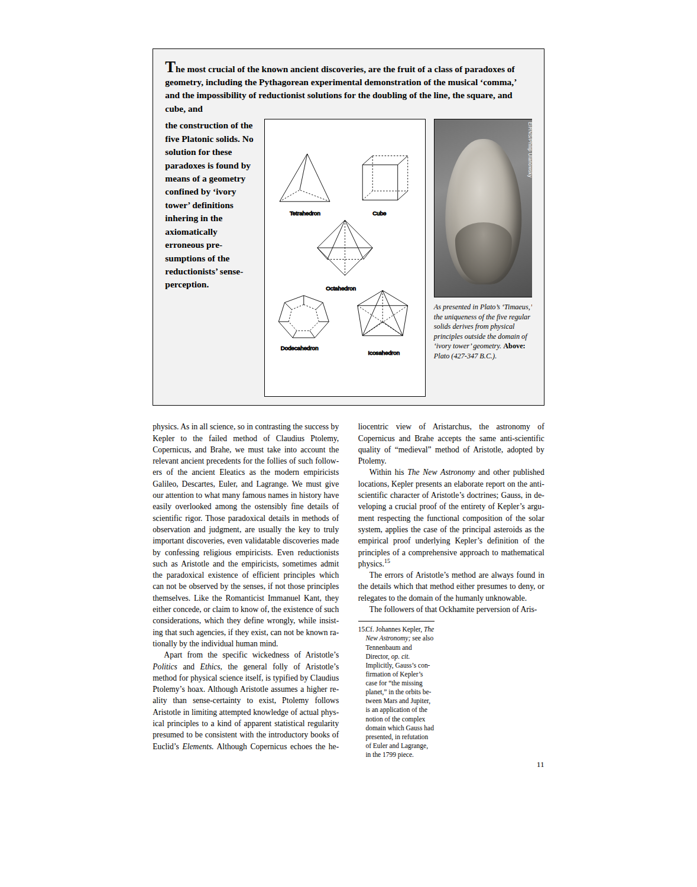The most crucial of the known ancient discoveries, are the fruit of a class of paradoxes of geometry, including the Pythagorean experimental demonstration of the musical ‘comma,’ and the impossibility of reductionist solutions for the doubling of the line, the square, and cube, and
the construction of the five Platonic solids. No solution for these paradoxes is found by means of a geometry confined by ‘ivory tower’ definitions inhering in the axiomatically erroneous pre­sumptions of the reductionists’ sense-perception.
Tetrahedron Cube Octahedron Dodecahedron Icosahedron
EIRNS/Philip Ulanowsky
As presented in Plato’s ‘Timaeus,’ the uniqueness of the five regular solids derives from physical principles outside the domain of ‘ivory tower’ geometry. Above: Plato (427-347 B.C.).
physics. As in all science, so in contrasting the success by Kepler to the failed method of Claudius Ptolemy, Copernicus, and Brahe, we must take into account the relevant ancient precedents for the follies of such followers of the ancient Eleatics as the modern empiricists Galileo, Descartes, Euler, and Lagrange. We must give our attention to what many famous names in history have easily overlooked among the ostensibly fine details of scientific rigor. Those paradoxical details in methods of observation and judgment, are usually the key to truly important discoveries, even validatable discoveries made by confessing religious empiricists. Even reductionists such as Aristotle and the empiricists, sometimes admit the paradoxical existence of efficient principles which can not be observed by the senses, if not those principles themselves. Like the Romanticist Immanuel Kant, they either concede, or claim to know of, the existence of such considerations, which they define wrongly, while insisting that such agencies, if they exist, can not be known rationally by the individual human mind.
Apart from the specific wickedness of Aristotle’s Politics and Ethics, the general folly of Aristotle’s method for physical science itself, is typified by Claudius Ptolemy’s hoax. Although Aristotle assumes a higher reality than sense-certainty to exist, Ptolemy follows Aristotle in limiting attempted knowledge of actual physical principles to a kind of apparent statistical regularity presumed to be consistent with the introductory books of Euclid’s Elements. Although Copernicus echoes the heliocentric view of Aristarchus, the astronomy of Copernicus and Brahe accepts the same anti-scientific quality of “medieval” method of Aristotle, adopted by Ptolemy.
Within his The New Astronomy and other published locations, Kepler presents an elaborate report on the anti-scientific character of Aristotle’s doctrines; Gauss, in developing a crucial proof of the entirety of Kepler’s argument respecting the functional composition of the solar system, applies the case of the principal asteroids as the empirical proof underlying Kepler’s definition of the principles of a comprehensive approach to mathematical physics.15
The errors of Aristotle’s method are always found in the details which that method either presumes to deny, or relegates to the domain of the humanly unknowable.
The followers of that Ockhamite perversion of Aris-
15. Cf. Johannes Kepler, The New Astronomy; see also Tennenbaum and Director, op. cit. Implicitly, Gauss’s confirmation of Kepler’s case for “the missing planet,” in the orbits between Mars and Jupiter, is an application of the notion of the complex domain which Gauss had presented, in refutation of Euler and Lagrange, in the 1799 piece.
11